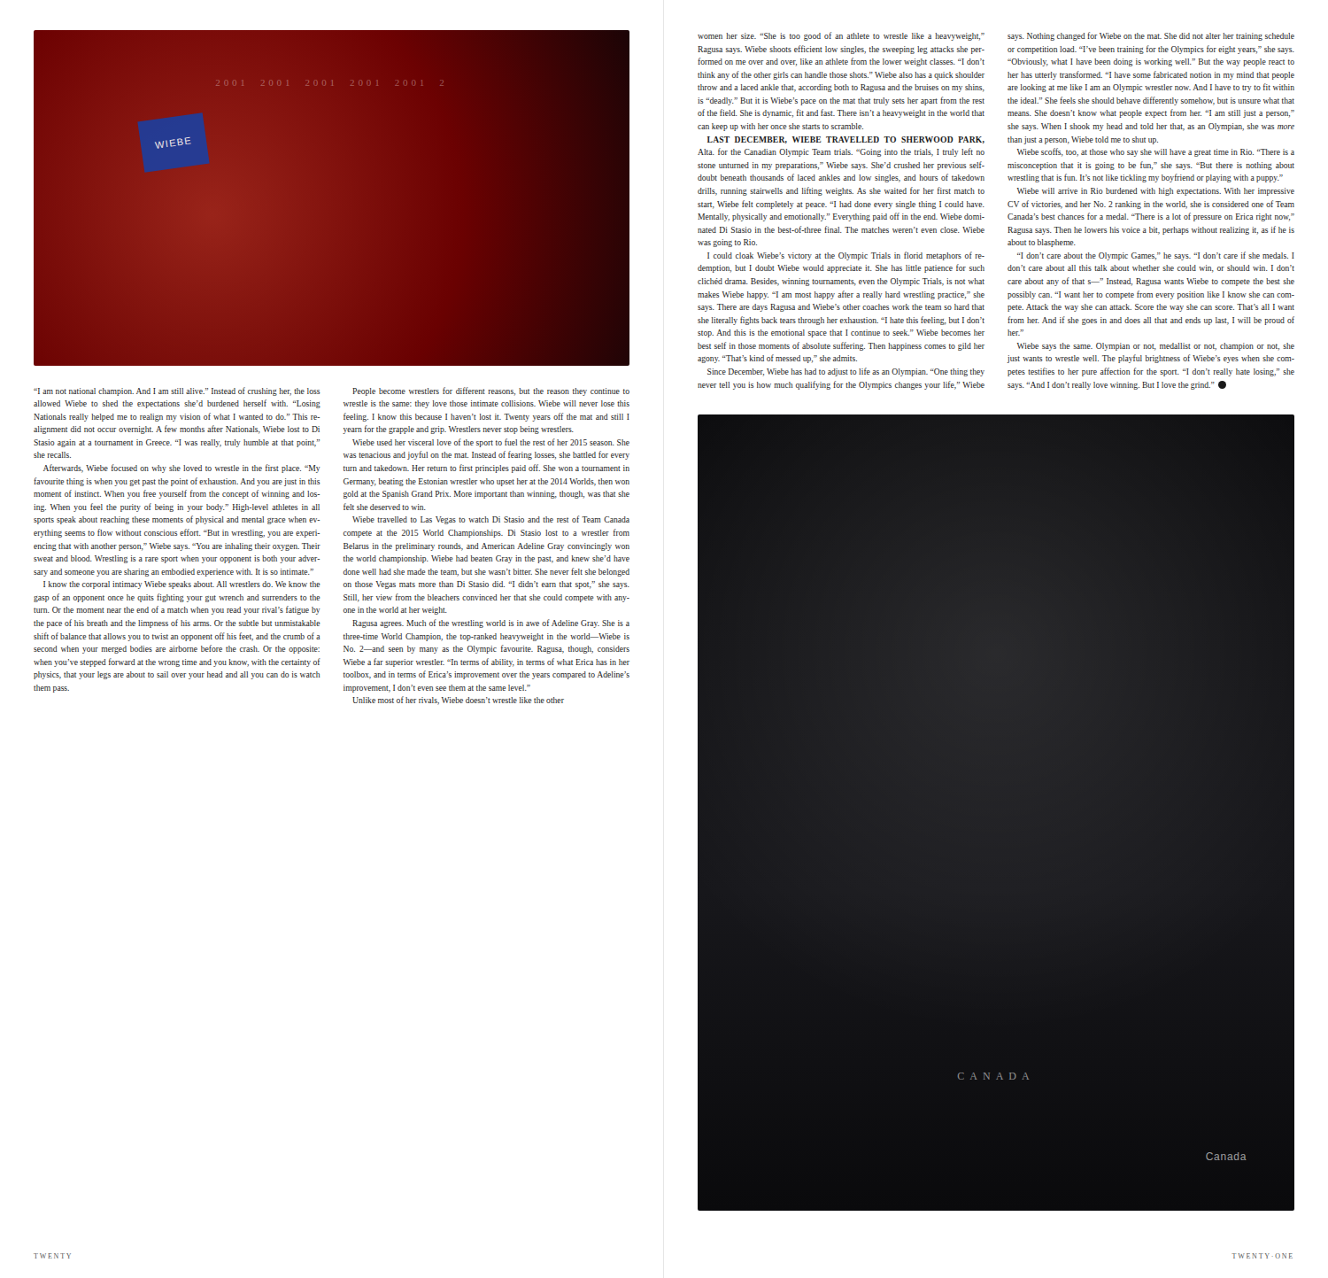2001 2001 2001 2001 2001 2
WIEBE
“I am not national champion. And I am still alive.” Instead of crushing her, the loss allowed Wiebe to shed the expectations she’d burdened herself with. “Losing Nationals really helped me to realign my vision of what I wanted to do.” This realignment did not occur overnight. A few months after Nationals, Wiebe lost to Di Stasio again at a tournament in Greece. “I was really, truly humble at that point,” she recalls.
Afterwards, Wiebe focused on why she loved to wrestle in the first place. “My favourite thing is when you get past the point of exhaustion. And you are just in this moment of instinct. When you free yourself from the concept of winning and losing. When you feel the purity of being in your body.” High-level athletes in all sports speak about reaching these moments of physical and mental grace when everything seems to flow without conscious effort. “But in wrestling, you are experiencing that with another person,” Wiebe says. “You are inhaling their oxygen. Their sweat and blood. Wrestling is a rare sport when your opponent is both your adversary and someone you are sharing an embodied experience with. It is so intimate.”
I know the corporal intimacy Wiebe speaks about. All wrestlers do. We know the gasp of an opponent once he quits fighting your gut wrench and surrenders to the turn. Or the moment near the end of a match when you read your rival’s fatigue by the pace of his breath and the limpness of his arms. Or the subtle but unmistakable shift of balance that allows you to twist an opponent off his feet, and the crumb of a second when your merged bodies are airborne before the crash. Or the opposite: when you’ve stepped forward at the wrong time and you know, with the certainty of physics, that your legs are about to sail over your head and all you can do is watch them pass.
People become wrestlers for different reasons, but the reason they continue to wrestle is the same: they love those intimate collisions. Wiebe will never lose this feeling. I know this because I haven’t lost it. Twenty years off the mat and still I yearn for the grapple and grip. Wrestlers never stop being wrestlers.
Wiebe used her visceral love of the sport to fuel the rest of her 2015 season. She was tenacious and joyful on the mat. Instead of fearing losses, she battled for every turn and takedown. Her return to first principles paid off. She won a tournament in Germany, beating the Estonian wrestler who upset her at the 2014 Worlds, then won gold at the Spanish Grand Prix. More important than winning, though, was that she felt she deserved to win.
Wiebe travelled to Las Vegas to watch Di Stasio and the rest of Team Canada compete at the 2015 World Championships. Di Stasio lost to a wrestler from Belarus in the preliminary rounds, and American Adeline Gray convincingly won the world championship. Wiebe had beaten Gray in the past, and knew she’d have done well had she made the team, but she wasn’t bitter. She never felt she belonged on those Vegas mats more than Di Stasio did. “I didn’t earn that spot,” she says. Still, her view from the bleachers convinced her that she could compete with anyone in the world at her weight.
Ragusa agrees. Much of the wrestling world is in awe of Adeline Gray. She is a three-time World Champion, the top-ranked heavyweight in the world—Wiebe is No. 2—and seen by many as the Olympic favourite. Ragusa, though, considers Wiebe a far superior wrestler. “In terms of ability, in terms of what Erica has in her toolbox, and in terms of Erica’s improvement over the years compared to Adeline’s improvement, I don’t even see them at the same level.”
Unlike most of her rivals, Wiebe doesn’t wrestle like the other
Twenty
women her size. “She is too good of an athlete to wrestle like a heavyweight,” Ragusa says. Wiebe shoots efficient low singles, the sweeping leg attacks she performed on me over and over, like an athlete from the lower weight classes. “I don’t think any of the other girls can handle those shots.” Wiebe also has a quick shoulder throw and a laced ankle that, according both to Ragusa and the bruises on my shins, is “deadly.” But it is Wiebe’s pace on the mat that truly sets her apart from the rest of the field. She is dynamic, fit and fast. There isn’t a heavyweight in the world that can keep up with her once she starts to scramble.
Last December, Wiebe travelled to Sherwood Park, Alta. for the Canadian Olympic Team trials. “Going into the trials, I truly left no stone unturned in my preparations,” Wiebe says. She’d crushed her previous self-doubt beneath thousands of laced ankles and low singles, and hours of takedown drills, running stairwells and lifting weights. As she waited for her first match to start, Wiebe felt completely at peace. “I had done every single thing I could have. Mentally, physically and emotionally.” Everything paid off in the end. Wiebe dominated Di Stasio in the best-of-three final. The matches weren’t even close. Wiebe was going to Rio.
I could cloak Wiebe’s victory at the Olympic Trials in florid metaphors of redemption, but I doubt Wiebe would appreciate it. She has little patience for such clichéd drama. Besides, winning tournaments, even the Olympic Trials, is not what makes Wiebe happy. “I am most happy after a really hard wrestling practice,” she says. There are days Ragusa and Wiebe’s other coaches work the team so hard that she literally fights back tears through her exhaustion. “I hate this feeling, but I don’t stop. And this is the emotional space that I continue to seek.” Wiebe becomes her best self in those moments of absolute suffering. Then happiness comes to gild her agony. “That’s kind of messed up,” she admits.
Since December, Wiebe has had to adjust to life as an Olympian. “One thing they never tell you is how much qualifying for the Olympics changes your life,” Wiebe says. Nothing changed for Wiebe on the mat. She did not alter her training schedule or competition load. “I’ve been training for the Olympics for eight years,” she says. “Obviously, what I have been doing is working well.” But the way people react to her has utterly transformed. “I have some fabricated notion in my mind that people are looking at me like I am an Olympic wrestler now. And I have to try to fit within the ideal.” She feels she should behave differently somehow, but is unsure what that means. She doesn’t know what people expect from her. “I am still just a person,” she says. When I shook my head and told her that, as an Olympian, she was more than just a person, Wiebe told me to shut up.
Wiebe scoffs, too, at those who say she will have a great time in Rio. “There is a misconception that it is going to be fun,” she says. “But there is nothing about wrestling that is fun. It’s not like tickling my boyfriend or playing with a puppy.”
Wiebe will arrive in Rio burdened with high expectations. With her impressive CV of victories, and her No. 2 ranking in the world, she is considered one of Team Canada’s best chances for a medal. “There is a lot of pressure on Erica right now,” Ragusa says. Then he lowers his voice a bit, perhaps without realizing it, as if he is about to blaspheme.
“I don’t care about the Olympic Games,” he says. “I don’t care if she medals. I don’t care about all this talk about whether she could win, or should win. I don’t care about any of that s—” Instead, Ragusa wants Wiebe to compete the best she possibly can. “I want her to compete from every position like I know she can compete. Attack the way she can attack. Score the way she can score. That’s all I want from her. And if she goes in and does all that and ends up last, I will be proud of her.”
Wiebe says the same. Olympian or not, medallist or not, champion or not, she just wants to wrestle well. The playful brightness of Wiebe’s eyes when she competes testifies to her pure affection for the sport. “I don’t really hate losing,” she says. “And I don’t really love winning. But I love the grind.”
Canada
Canada
Twenty·One